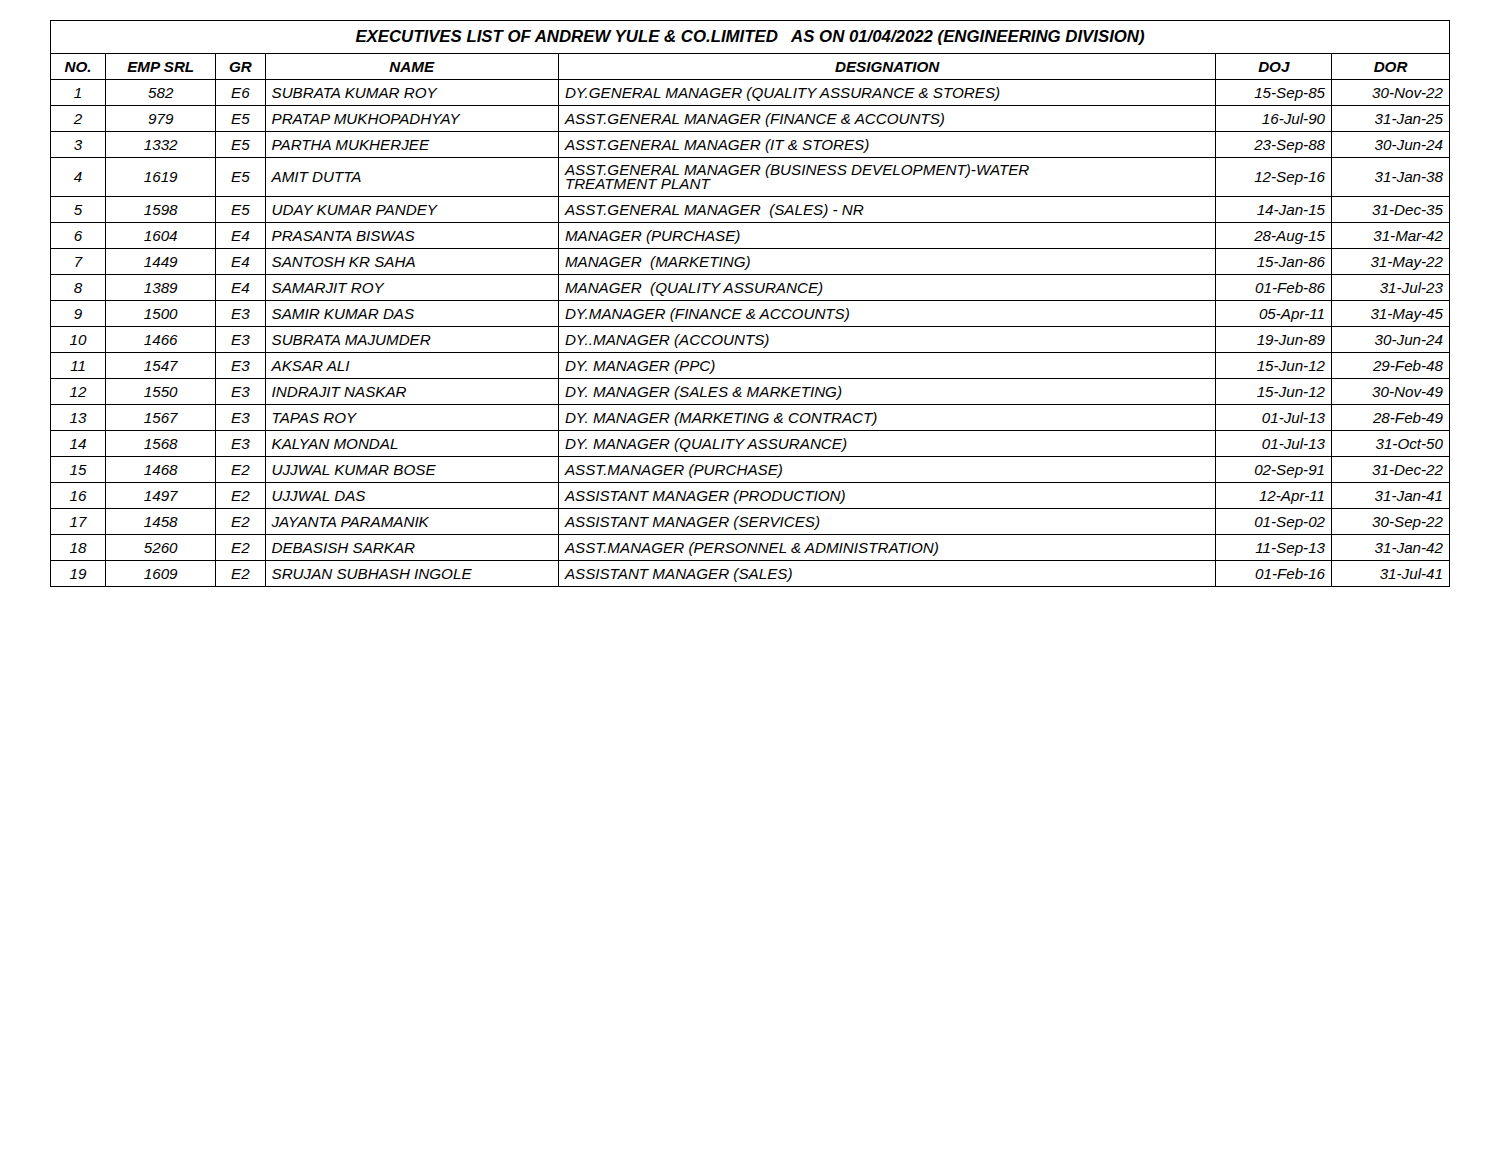EXECUTIVES LIST OF ANDREW YULE & CO.LIMITED AS ON 01/04/2022 (ENGINEERING DIVISION)
| NO. | EMP SRL | GR | NAME | DESIGNATION | DOJ | DOR |
| --- | --- | --- | --- | --- | --- | --- |
| 1 | 582 | E6 | SUBRATA KUMAR ROY | DY.GENERAL MANAGER (QUALITY ASSURANCE & STORES) | 15-Sep-85 | 30-Nov-22 |
| 2 | 979 | E5 | PRATAP MUKHOPADHYAY | ASST.GENERAL MANAGER (FINANCE & ACCOUNTS) | 16-Jul-90 | 31-Jan-25 |
| 3 | 1332 | E5 | PARTHA MUKHERJEE | ASST.GENERAL MANAGER (IT & STORES) | 23-Sep-88 | 30-Jun-24 |
| 4 | 1619 | E5 | AMIT DUTTA | ASST.GENERAL MANAGER (BUSINESS DEVELOPMENT)-WATER TREATMENT PLANT | 12-Sep-16 | 31-Jan-38 |
| 5 | 1598 | E5 | UDAY KUMAR PANDEY | ASST.GENERAL MANAGER (SALES) - NR | 14-Jan-15 | 31-Dec-35 |
| 6 | 1604 | E4 | PRASANTA BISWAS | MANAGER (PURCHASE) | 28-Aug-15 | 31-Mar-42 |
| 7 | 1449 | E4 | SANTOSH KR SAHA | MANAGER (MARKETING) | 15-Jan-86 | 31-May-22 |
| 8 | 1389 | E4 | SAMARJIT ROY | MANAGER (QUALITY ASSURANCE) | 01-Feb-86 | 31-Jul-23 |
| 9 | 1500 | E3 | SAMIR KUMAR DAS | DY.MANAGER (FINANCE & ACCOUNTS) | 05-Apr-11 | 31-May-45 |
| 10 | 1466 | E3 | SUBRATA MAJUMDER | DY..MANAGER (ACCOUNTS) | 19-Jun-89 | 30-Jun-24 |
| 11 | 1547 | E3 | AKSAR ALI | DY. MANAGER (PPC) | 15-Jun-12 | 29-Feb-48 |
| 12 | 1550 | E3 | INDRAJIT NASKAR | DY. MANAGER (SALES & MARKETING) | 15-Jun-12 | 30-Nov-49 |
| 13 | 1567 | E3 | TAPAS ROY | DY. MANAGER (MARKETING & CONTRACT) | 01-Jul-13 | 28-Feb-49 |
| 14 | 1568 | E3 | KALYAN MONDAL | DY. MANAGER (QUALITY ASSURANCE) | 01-Jul-13 | 31-Oct-50 |
| 15 | 1468 | E2 | UJJWAL KUMAR BOSE | ASST.MANAGER (PURCHASE) | 02-Sep-91 | 31-Dec-22 |
| 16 | 1497 | E2 | UJJWAL DAS | ASSISTANT MANAGER (PRODUCTION) | 12-Apr-11 | 31-Jan-41 |
| 17 | 1458 | E2 | JAYANTA PARAMANIK | ASSISTANT MANAGER (SERVICES) | 01-Sep-02 | 30-Sep-22 |
| 18 | 5260 | E2 | DEBASISH SARKAR | ASST.MANAGER (PERSONNEL & ADMINISTRATION) | 11-Sep-13 | 31-Jan-42 |
| 19 | 1609 | E2 | SRUJAN SUBHASH INGOLE | ASSISTANT MANAGER (SALES) | 01-Feb-16 | 31-Jul-41 |